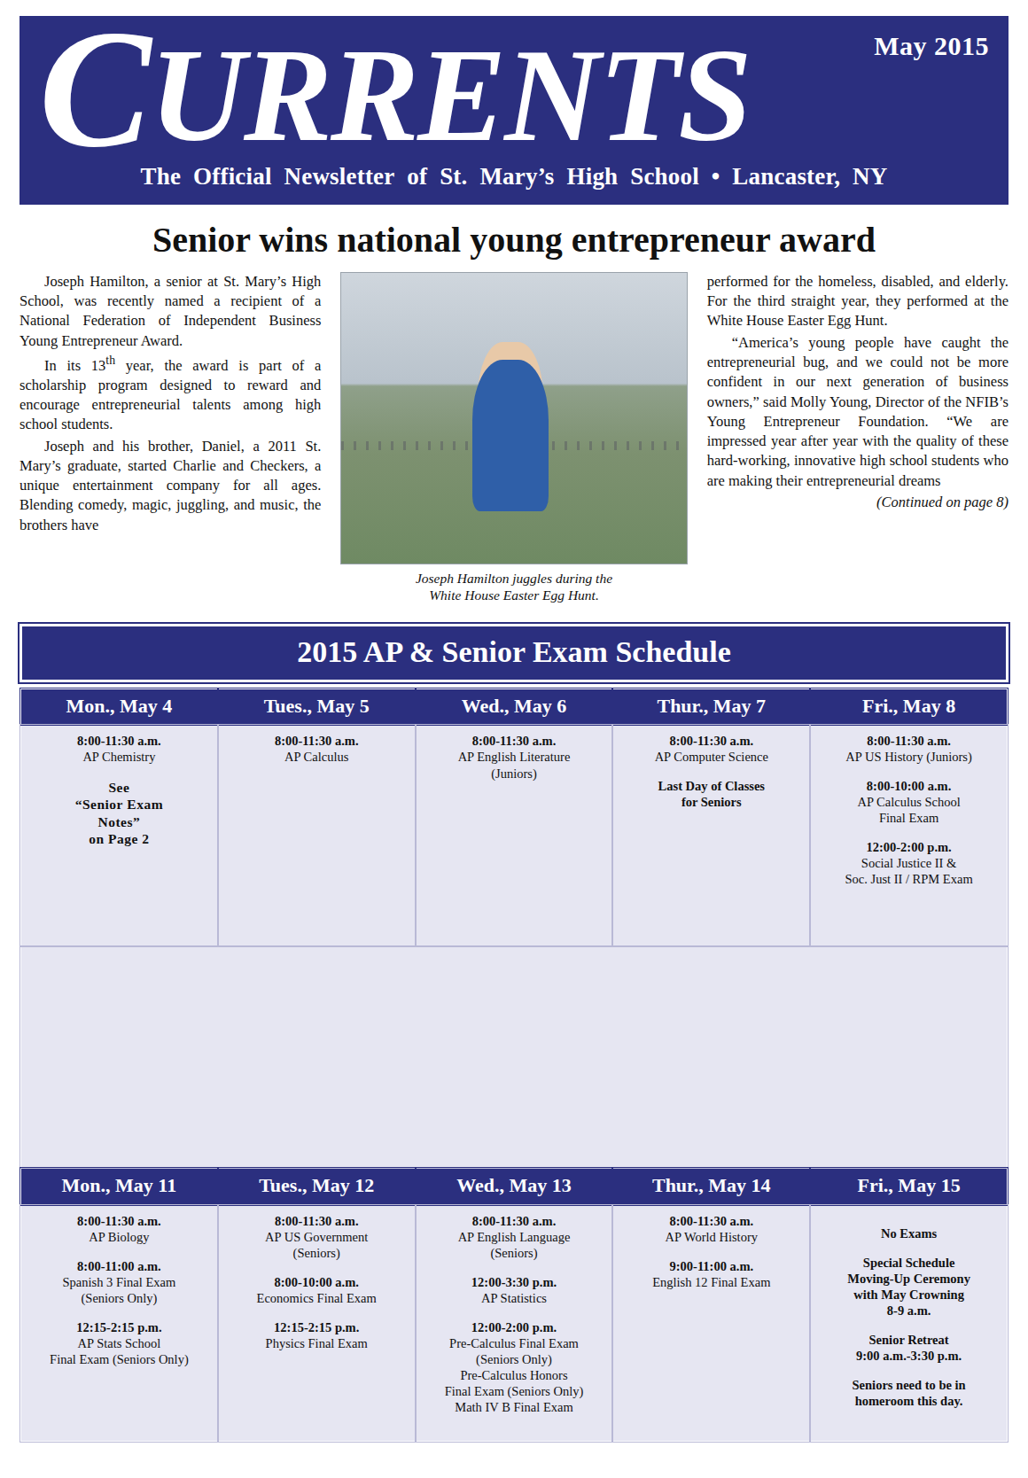May 2015
CURRENTS
The Official Newsletter of St. Mary’s High School • Lancaster, NY
Senior wins national young entrepreneur award
Joseph Hamilton, a senior at St. Mary’s High School, was recently named a recipient of a National Federation of Independent Business Young Entrepreneur Award.
In its 13th year, the award is part of a scholarship program designed to reward and encourage entrepreneurial talents among high school students.
Joseph and his brother, Daniel, a 2011 St. Mary’s graduate, started Charlie and Checkers, a unique entertainment company for all ages. Blending comedy, magic, juggling, and music, the brothers have
Joseph Hamilton juggles during the
White House Easter Egg Hunt.
performed for the homeless, disabled, and elderly. For the third straight year, they performed at the White House Easter Egg Hunt.
“America’s young people have caught the entrepreneurial bug, and we could not be more confident in our next generation of business owners,” said Molly Young, Director of the NFIB’s Young Entrepreneur Foundation. “We are impressed year after year with the quality of these hard-working, innovative high school students who are making their entrepreneurial dreams
(Continued on page 8)
2015 AP & Senior Exam Schedule
| Mon., May 4 | Tues., May 5 | Wed., May 6 | Thur., May 7 | Fri., May 8 |
| --- | --- | --- | --- | --- |
| 8:00-11:30 a.m. AP Chemistry See “Senior Exam Notes” on Page 2 | 8:00-11:30 a.m. AP Calculus | 8:00-11:30 a.m. AP English Literature (Juniors) | 8:00-11:30 a.m. AP Computer Science Last Day of Classes for Seniors | 8:00-11:30 a.m. AP US History (Juniors) 8:00-10:00 a.m. AP Calculus School Final Exam 12:00-2:00 p.m. Social Justice II & Soc. Just II / RPM Exam |
| Mon., May 11 | Tues., May 12 | Wed., May 13 | Thur., May 14 | Fri., May 15 |
| 8:00-11:30 a.m. AP Biology 8:00-11:00 a.m. Spanish 3 Final Exam (Seniors Only) 12:15-2:15 p.m. AP Stats School Final Exam (Seniors Only) | 8:00-11:30 a.m. AP US Government (Seniors) 8:00-10:00 a.m. Economics Final Exam 12:15-2:15 p.m. Physics Final Exam | 8:00-11:30 a.m. AP English Language (Seniors) 12:00-3:30 p.m. AP Statistics 12:00-2:00 p.m. Pre-Calculus Final Exam (Seniors Only) Pre-Calculus Honors Final Exam (Seniors Only) Math IV B Final Exam | 8:00-11:30 a.m. AP World History 9:00-11:00 a.m. English 12 Final Exam | No Exams Special Schedule Moving-Up Ceremony with May Crowning 8-9 a.m. Senior Retreat 9:00 a.m.-3:30 p.m. Seniors need to be in homeroom this day. |